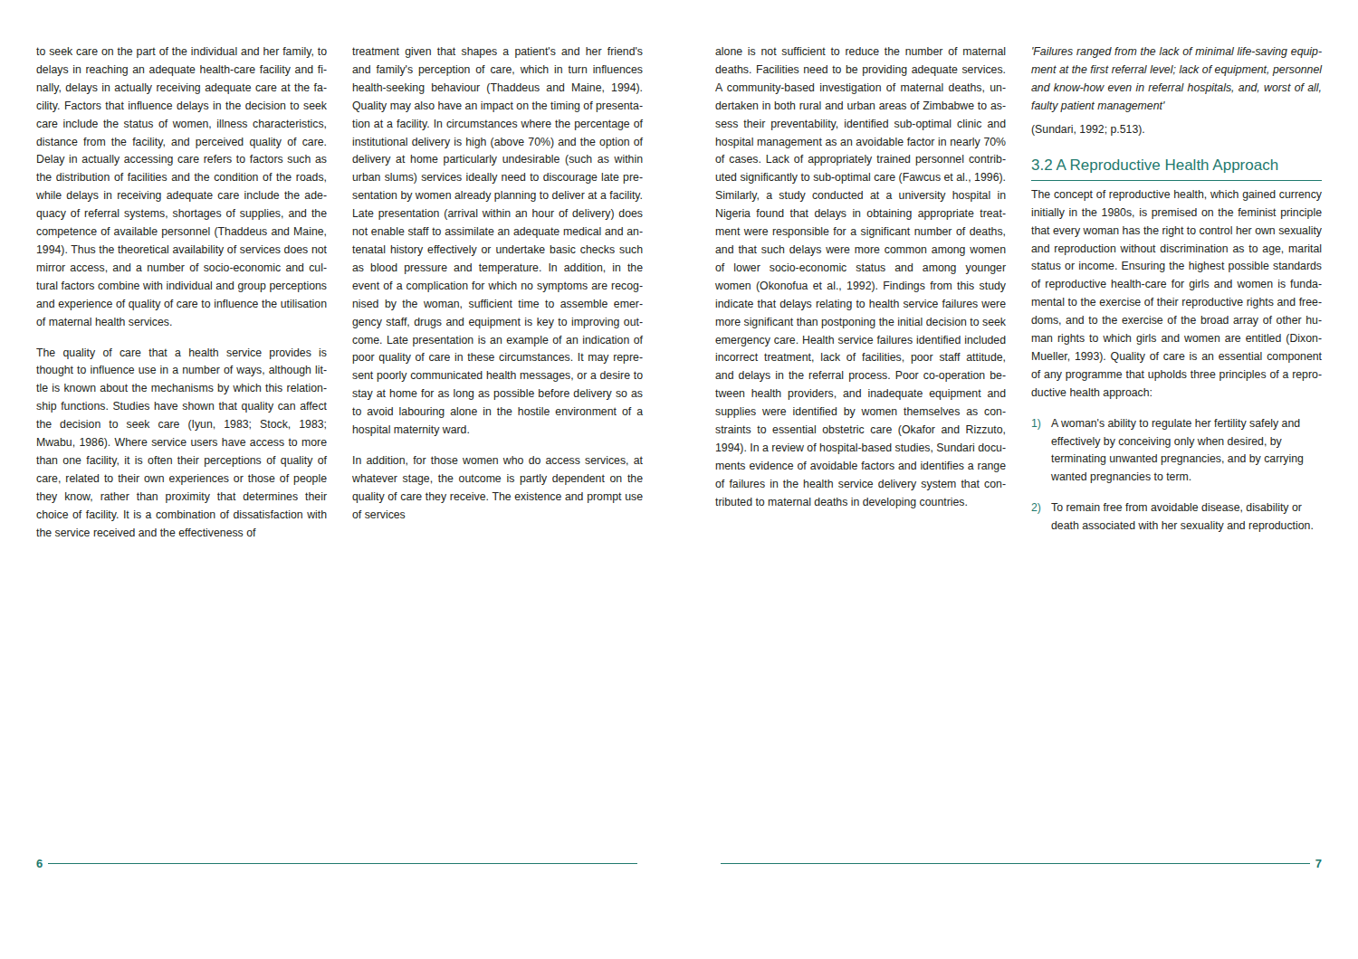to seek care on the part of the individual and her family, to delays in reaching an adequate health-care facility and finally, delays in actually receiving adequate care at the facility. Factors that influence delays in the decision to seek care include the status of women, illness characteristics, distance from the facility, and perceived quality of care. Delay in actually accessing care refers to factors such as the distribution of facilities and the condition of the roads, while delays in receiving adequate care include the adequacy of referral systems, shortages of supplies, and the competence of available personnel (Thaddeus and Maine, 1994). Thus the theoretical availability of services does not mirror access, and a number of socio-economic and cultural factors combine with individual and group perceptions and experience of quality of care to influence the utilisation of maternal health services.
The quality of care that a health service provides is thought to influence use in a number of ways, although little is known about the mechanisms by which this relationship functions. Studies have shown that quality can affect the decision to seek care (Iyun, 1983; Stock, 1983; Mwabu, 1986). Where service users have access to more than one facility, it is often their perceptions of quality of care, related to their own experiences or those of people they know, rather than proximity that determines their choice of facility. It is a combination of dissatisfaction with the service received and the effectiveness of
treatment given that shapes a patient's and her friend's and family's perception of care, which in turn influences health-seeking behaviour (Thaddeus and Maine, 1994). Quality may also have an impact on the timing of presentation at a facility. In circumstances where the percentage of institutional delivery is high (above 70%) and the option of delivery at home particularly undesirable (such as within urban slums) services ideally need to discourage late presentation by women already planning to deliver at a facility. Late presentation (arrival within an hour of delivery) does not enable staff to assimilate an adequate medical and antenatal history effectively or undertake basic checks such as blood pressure and temperature. In addition, in the event of a complication for which no symptoms are recognised by the woman, sufficient time to assemble emergency staff, drugs and equipment is key to improving outcome. Late presentation is an example of an indication of poor quality of care in these circumstances. It may represent poorly communicated health messages, or a desire to stay at home for as long as possible before delivery so as to avoid labouring alone in the hostile environment of a hospital maternity ward.
In addition, for those women who do access services, at whatever stage, the outcome is partly dependent on the quality of care they receive. The existence and prompt use of services
6
alone is not sufficient to reduce the number of maternal deaths. Facilities need to be providing adequate services. A community-based investigation of maternal deaths, undertaken in both rural and urban areas of Zimbabwe to assess their preventability, identified sub-optimal clinic and hospital management as an avoidable factor in nearly 70% of cases. Lack of appropriately trained personnel contributed significantly to sub-optimal care (Fawcus et al., 1996). Similarly, a study conducted at a university hospital in Nigeria found that delays in obtaining appropriate treatment were responsible for a significant number of deaths, and that such delays were more common among women of lower socio-economic status and among younger women (Okonofua et al., 1992). Findings from this study indicate that delays relating to health service failures were more significant than postponing the initial decision to seek emergency care. Health service failures identified included incorrect treatment, lack of facilities, poor staff attitude, and delays in the referral process. Poor co-operation between health providers, and inadequate equipment and supplies were identified by women themselves as constraints to essential obstetric care (Okafor and Rizzuto, 1994). In a review of hospital-based studies, Sundari documents evidence of avoidable factors and identifies a range of failures in the health service delivery system that contributed to maternal deaths in developing countries.
'Failures ranged from the lack of minimal life-saving equipment at the first referral level; lack of equipment, personnel and know-how even in referral hospitals, and, worst of all, faulty patient management'
(Sundari, 1992; p.513).
3.2 A Reproductive Health Approach
The concept of reproductive health, which gained currency initially in the 1980s, is premised on the feminist principle that every woman has the right to control her own sexuality and reproduction without discrimination as to age, marital status or income. Ensuring the highest possible standards of reproductive health-care for girls and women is fundamental to the exercise of their reproductive rights and freedoms, and to the exercise of the broad array of other human rights to which girls and women are entitled (Dixon-Mueller, 1993). Quality of care is an essential component of any programme that upholds three principles of a reproductive health approach:
A woman's ability to regulate her fertility safely and effectively by conceiving only when desired, by terminating unwanted pregnancies, and by carrying wanted pregnancies to term.
To remain free from avoidable disease, disability or death associated with her sexuality and reproduction.
7